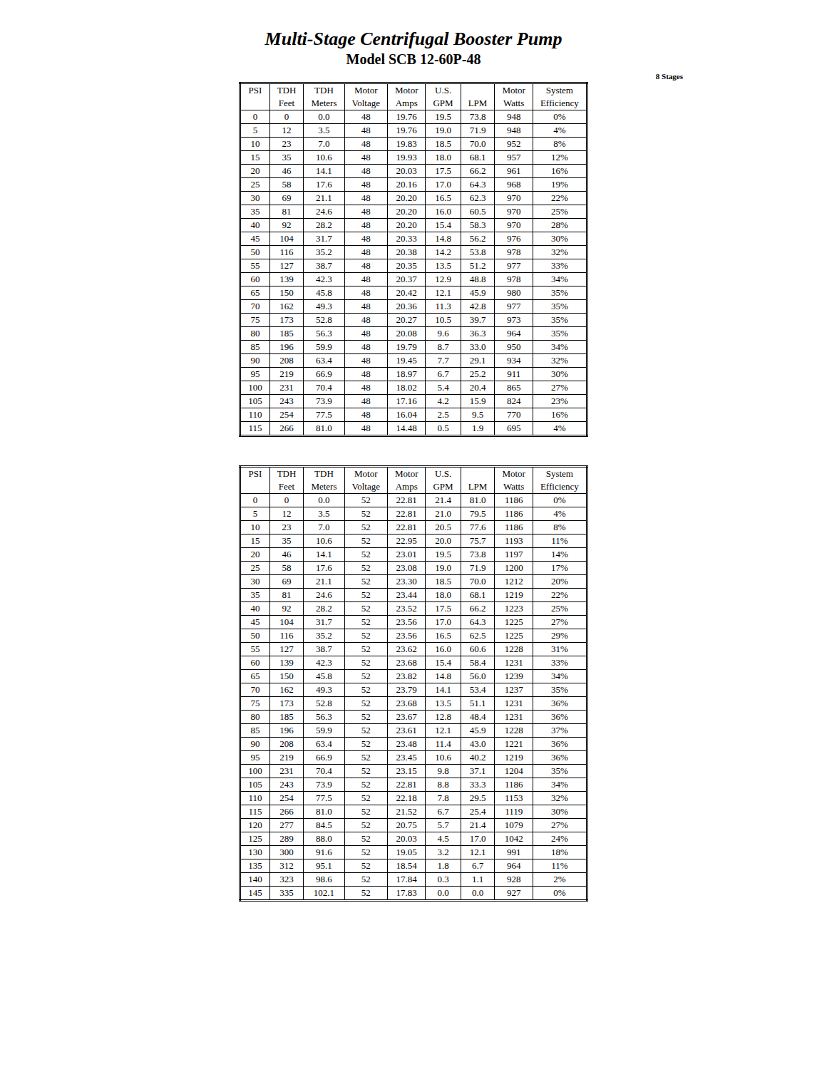Multi-Stage Centrifugal Booster Pump
Model SCB 12-60P-48
8 Stages
| PSI | TDH | TDH | Motor | Motor | U.S. | | Motor | System |
| | Feet | Meters | Voltage | Amps | GPM | LPM | Watts | Efficiency |
| 0 | 0 | 0.0 | 48 | 19.76 | 19.5 | 73.8 | 948 | 0% |
| 5 | 12 | 3.5 | 48 | 19.76 | 19.0 | 71.9 | 948 | 4% |
| 10 | 23 | 7.0 | 48 | 19.83 | 18.5 | 70.0 | 952 | 8% |
| 15 | 35 | 10.6 | 48 | 19.93 | 18.0 | 68.1 | 957 | 12% |
| 20 | 46 | 14.1 | 48 | 20.03 | 17.5 | 66.2 | 961 | 16% |
| 25 | 58 | 17.6 | 48 | 20.16 | 17.0 | 64.3 | 968 | 19% |
| 30 | 69 | 21.1 | 48 | 20.20 | 16.5 | 62.3 | 970 | 22% |
| 35 | 81 | 24.6 | 48 | 20.20 | 16.0 | 60.5 | 970 | 25% |
| 40 | 92 | 28.2 | 48 | 20.20 | 15.4 | 58.3 | 970 | 28% |
| 45 | 104 | 31.7 | 48 | 20.33 | 14.8 | 56.2 | 976 | 30% |
| 50 | 116 | 35.2 | 48 | 20.38 | 14.2 | 53.8 | 978 | 32% |
| 55 | 127 | 38.7 | 48 | 20.35 | 13.5 | 51.2 | 977 | 33% |
| 60 | 139 | 42.3 | 48 | 20.37 | 12.9 | 48.8 | 978 | 34% |
| 65 | 150 | 45.8 | 48 | 20.42 | 12.1 | 45.9 | 980 | 35% |
| 70 | 162 | 49.3 | 48 | 20.36 | 11.3 | 42.8 | 977 | 35% |
| 75 | 173 | 52.8 | 48 | 20.27 | 10.5 | 39.7 | 973 | 35% |
| 80 | 185 | 56.3 | 48 | 20.08 | 9.6 | 36.3 | 964 | 35% |
| 85 | 196 | 59.9 | 48 | 19.79 | 8.7 | 33.0 | 950 | 34% |
| 90 | 208 | 63.4 | 48 | 19.45 | 7.7 | 29.1 | 934 | 32% |
| 95 | 219 | 66.9 | 48 | 18.97 | 6.7 | 25.2 | 911 | 30% |
| 100 | 231 | 70.4 | 48 | 18.02 | 5.4 | 20.4 | 865 | 27% |
| 105 | 243 | 73.9 | 48 | 17.16 | 4.2 | 15.9 | 824 | 23% |
| 110 | 254 | 77.5 | 48 | 16.04 | 2.5 | 9.5 | 770 | 16% |
| 115 | 266 | 81.0 | 48 | 14.48 | 0.5 | 1.9 | 695 | 4% |
| PSI | TDH | TDH | Motor | Motor | U.S. | | Motor | System |
| | Feet | Meters | Voltage | Amps | GPM | LPM | Watts | Efficiency |
| 0 | 0 | 0.0 | 52 | 22.81 | 21.4 | 81.0 | 1186 | 0% |
| 5 | 12 | 3.5 | 52 | 22.81 | 21.0 | 79.5 | 1186 | 4% |
| 10 | 23 | 7.0 | 52 | 22.81 | 20.5 | 77.6 | 1186 | 8% |
| 15 | 35 | 10.6 | 52 | 22.95 | 20.0 | 75.7 | 1193 | 11% |
| 20 | 46 | 14.1 | 52 | 23.01 | 19.5 | 73.8 | 1197 | 14% |
| 25 | 58 | 17.6 | 52 | 23.08 | 19.0 | 71.9 | 1200 | 17% |
| 30 | 69 | 21.1 | 52 | 23.30 | 18.5 | 70.0 | 1212 | 20% |
| 35 | 81 | 24.6 | 52 | 23.44 | 18.0 | 68.1 | 1219 | 22% |
| 40 | 92 | 28.2 | 52 | 23.52 | 17.5 | 66.2 | 1223 | 25% |
| 45 | 104 | 31.7 | 52 | 23.56 | 17.0 | 64.3 | 1225 | 27% |
| 50 | 116 | 35.2 | 52 | 23.56 | 16.5 | 62.5 | 1225 | 29% |
| 55 | 127 | 38.7 | 52 | 23.62 | 16.0 | 60.6 | 1228 | 31% |
| 60 | 139 | 42.3 | 52 | 23.68 | 15.4 | 58.4 | 1231 | 33% |
| 65 | 150 | 45.8 | 52 | 23.82 | 14.8 | 56.0 | 1239 | 34% |
| 70 | 162 | 49.3 | 52 | 23.79 | 14.1 | 53.4 | 1237 | 35% |
| 75 | 173 | 52.8 | 52 | 23.68 | 13.5 | 51.1 | 1231 | 36% |
| 80 | 185 | 56.3 | 52 | 23.67 | 12.8 | 48.4 | 1231 | 36% |
| 85 | 196 | 59.9 | 52 | 23.61 | 12.1 | 45.9 | 1228 | 37% |
| 90 | 208 | 63.4 | 52 | 23.48 | 11.4 | 43.0 | 1221 | 36% |
| 95 | 219 | 66.9 | 52 | 23.45 | 10.6 | 40.2 | 1219 | 36% |
| 100 | 231 | 70.4 | 52 | 23.15 | 9.8 | 37.1 | 1204 | 35% |
| 105 | 243 | 73.9 | 52 | 22.81 | 8.8 | 33.3 | 1186 | 34% |
| 110 | 254 | 77.5 | 52 | 22.18 | 7.8 | 29.5 | 1153 | 32% |
| 115 | 266 | 81.0 | 52 | 21.52 | 6.7 | 25.4 | 1119 | 30% |
| 120 | 277 | 84.5 | 52 | 20.75 | 5.7 | 21.4 | 1079 | 27% |
| 125 | 289 | 88.0 | 52 | 20.03 | 4.5 | 17.0 | 1042 | 24% |
| 130 | 300 | 91.6 | 52 | 19.05 | 3.2 | 12.1 | 991 | 18% |
| 135 | 312 | 95.1 | 52 | 18.54 | 1.8 | 6.7 | 964 | 11% |
| 140 | 323 | 98.6 | 52 | 17.84 | 0.3 | 1.1 | 928 | 2% |
| 145 | 335 | 102.1 | 52 | 17.83 | 0.0 | 0.0 | 927 | 0% |